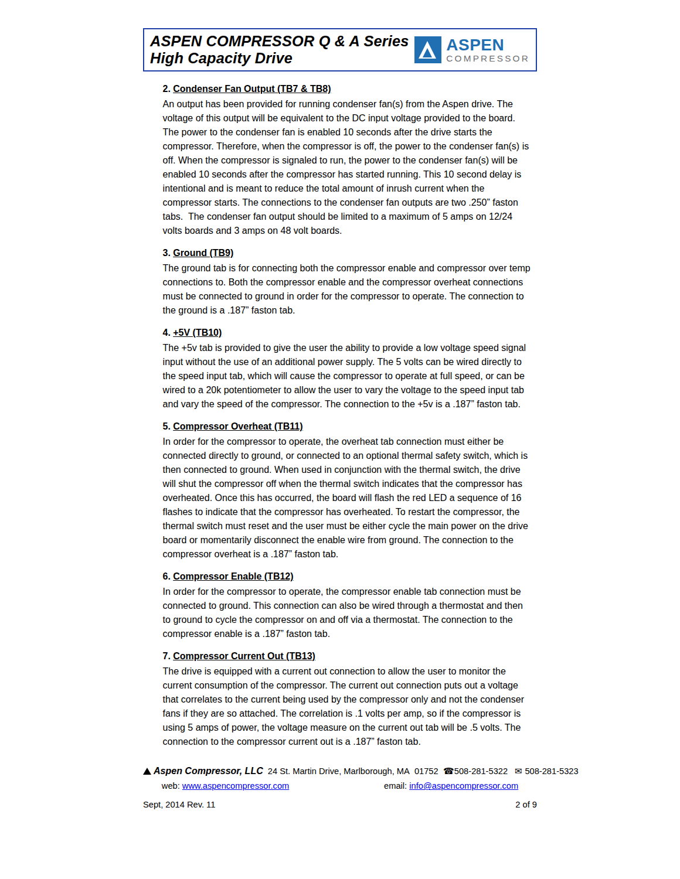ASPEN COMPRESSOR Q & A Series
High Capacity Drive
ASPEN COMPRESSOR
2. Condenser Fan Output (TB7 & TB8)
An output has been provided for running condenser fan(s) from the Aspen drive. The voltage of this output will be equivalent to the DC input voltage provided to the board. The power to the condenser fan is enabled 10 seconds after the drive starts the compressor. Therefore, when the compressor is off, the power to the condenser fan(s) is off. When the compressor is signaled to run, the power to the condenser fan(s) will be enabled 10 seconds after the compressor has started running. This 10 second delay is intentional and is meant to reduce the total amount of inrush current when the compressor starts. The connections to the condenser fan outputs are two .250” faston tabs. The condenser fan output should be limited to a maximum of 5 amps on 12/24 volts boards and 3 amps on 48 volt boards.
3. Ground (TB9)
The ground tab is for connecting both the compressor enable and compressor over temp connections to. Both the compressor enable and the compressor overheat connections must be connected to ground in order for the compressor to operate. The connection to the ground is a .187” faston tab.
4.+5V (TB10)
The +5v tab is provided to give the user the ability to provide a low voltage speed signal input without the use of an additional power supply. The 5 volts can be wired directly to the speed input tab, which will cause the compressor to operate at full speed, or can be wired to a 20k potentiometer to allow the user to vary the voltage to the speed input tab and vary the speed of the compressor. The connection to the +5v is a .187” faston tab.
5. Compressor Overheat (TB11)
In order for the compressor to operate, the overheat tab connection must either be connected directly to ground, or connected to an optional thermal safety switch, which is then connected to ground. When used in conjunction with the thermal switch, the drive will shut the compressor off when the thermal switch indicates that the compressor has overheated. Once this has occurred, the board will flash the red LED a sequence of 16 flashes to indicate that the compressor has overheated. To restart the compressor, the thermal switch must reset and the user must be either cycle the main power on the drive board or momentarily disconnect the enable wire from ground. The connection to the compressor overheat is a .187” faston tab.
6. Compressor Enable (TB12)
In order for the compressor to operate, the compressor enable tab connection must be connected to ground. This connection can also be wired through a thermostat and then to ground to cycle the compressor on and off via a thermostat. The connection to the compressor enable is a .187” faston tab.
7. Compressor Current Out (TB13)
The drive is equipped with a current out connection to allow the user to monitor the current consumption of the compressor. The current out connection puts out a voltage that correlates to the current being used by the compressor only and not the condenser fans if they are so attached. The correlation is .1 volts per amp, so if the compressor is using 5 amps of power, the voltage measure on the current out tab will be .5 volts. The connection to the compressor current out is a .187” faston tab.
Aspen Compressor, LLC 24 St. Martin Drive, Marlborough, MA 01752 ☎508-281-5322 ✉ 508-281-5323
web: www.aspencompressor.com email: info@aspencompressor.com
Sept, 2014 Rev. 11 2 of 9